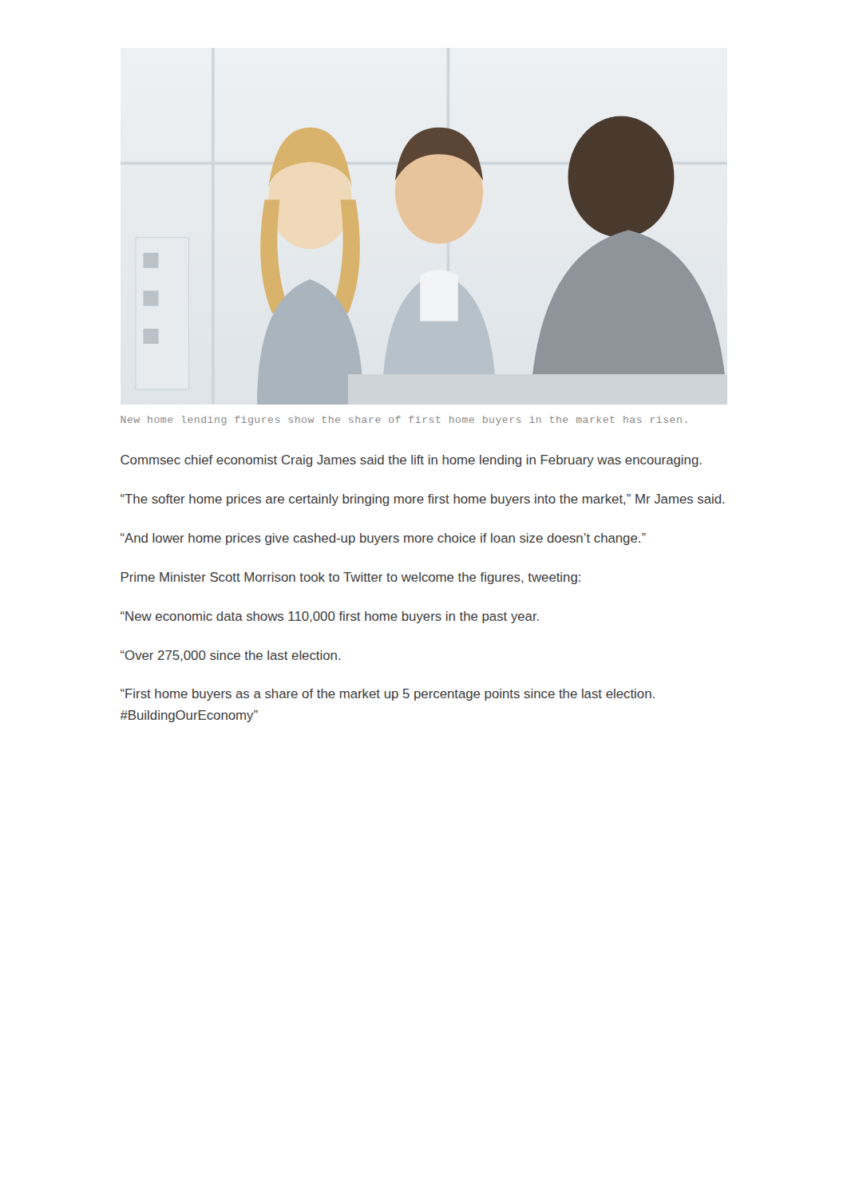New home lending figures show the share of first home buyers in the market has risen.
Commsec chief economist Craig James said the lift in home lending in February was encouraging.
“The softer home prices are certainly bringing more first home buyers into the market,” Mr James said.
“And lower home prices give cashed-up buyers more choice if loan size doesn’t change.”
Prime Minister Scott Morrison took to Twitter to welcome the figures, tweeting:
“New economic data shows 110,000 first home buyers in the past year.
“Over 275,000 since the last election.
“First home buyers as a share of the market up 5 percentage points since the last election. #BuildingOurEconomy”